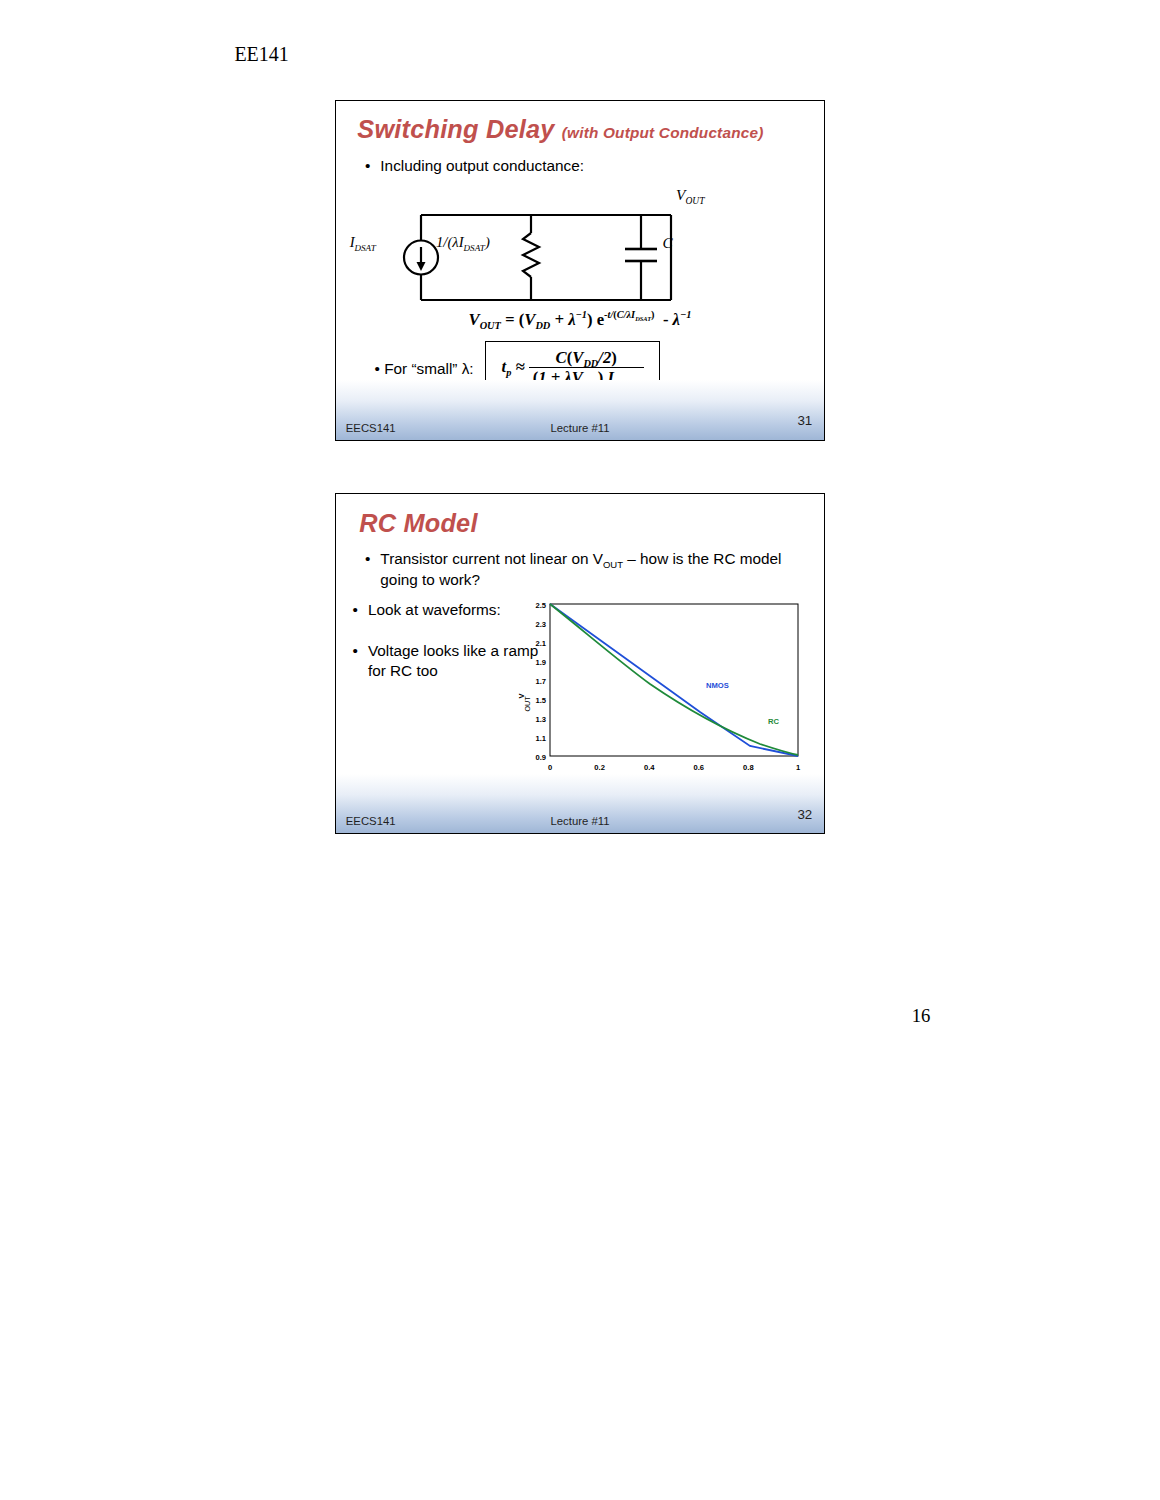EE141
Switching Delay (with Output Conductance)
Including output conductance:
VOUT
IDSAT
1/(λIDSAT)
C
VOUT = (VDD + λ−1) e-t/(C/λIDSAT) - λ−1
• For “small” λ:
tp ≈ C(VDD/2) (1 + λVDD) IDSAT
EECS141
Lecture #11
31
RC Model
Transistor current not linear on VOUT – how is the RC model going to work?
Look at waveforms:
Voltage looks like a ramp for RC too
2.5 2.3 2.1 1.9 1.7 1.5 1.3 1.1 0.9 V OUT 0 0.2 0.4 0.6 0.8 1 t/τ NMOS RC
EECS141
Lecture #11
32
16